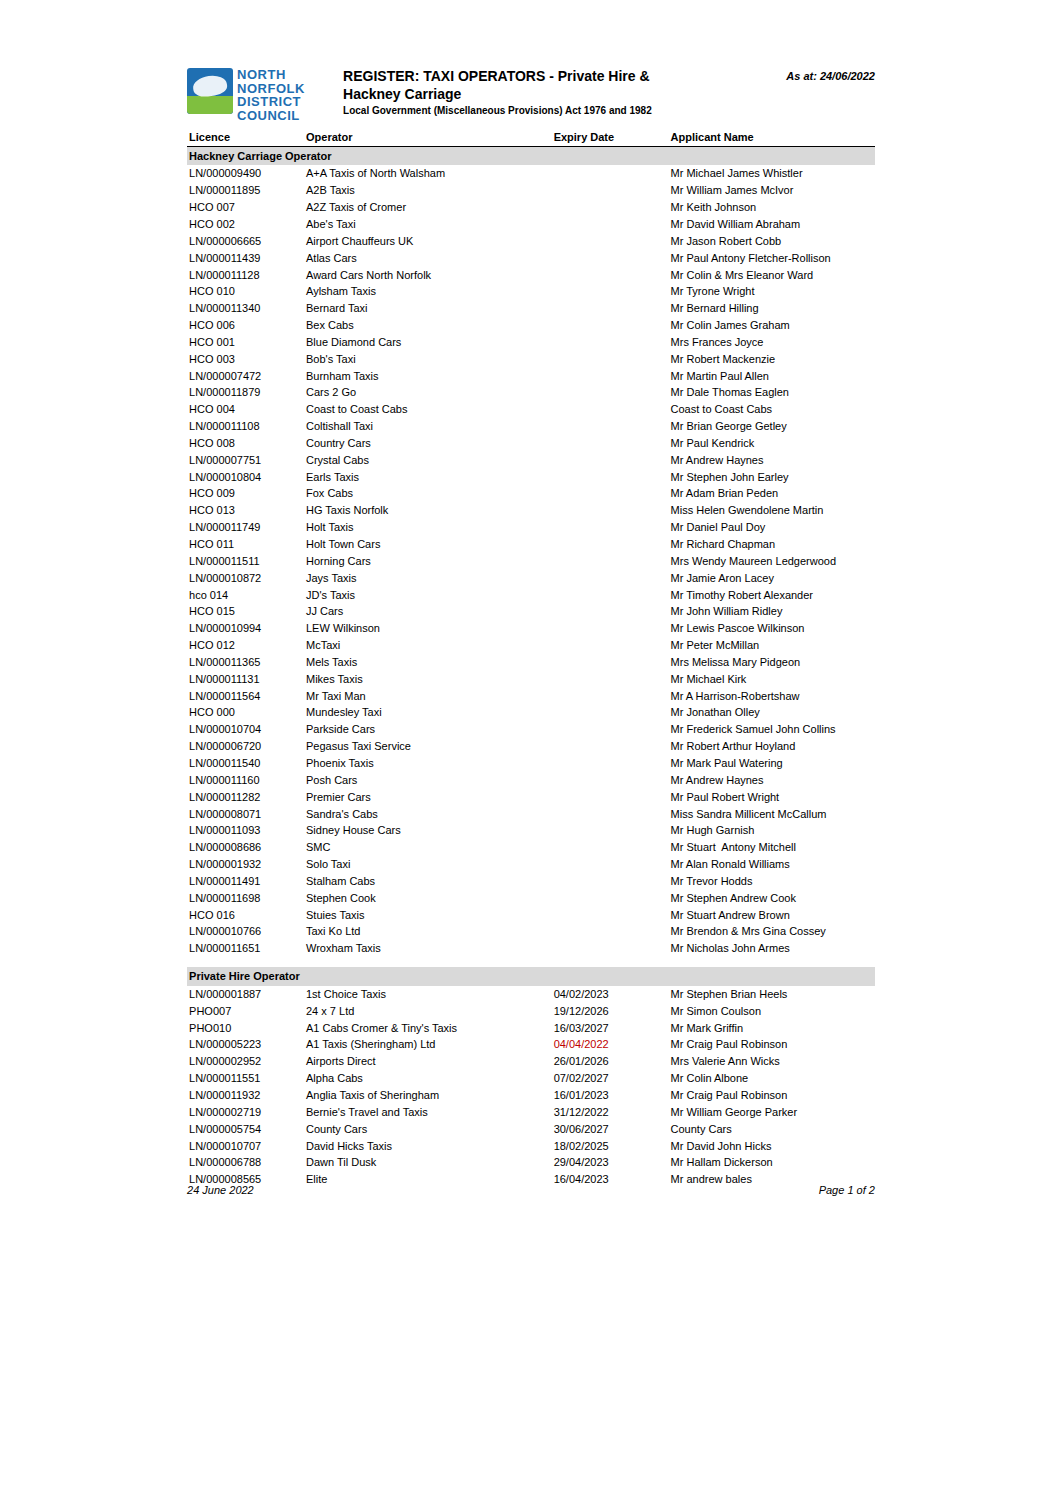NORTH NORFOLK DISTRICT COUNCIL
REGISTER: TAXI OPERATORS - Private Hire &
Hackney Carriage
Local Government (Miscellaneous Provisions) Act 1976 and 1982
As at: 24/06/2022
| Licence | Operator | Expiry Date | Applicant Name |
| --- | --- | --- | --- |
| Hackney Carriage Operator |
| LN/000009490 | A+A Taxis of North Walsham | | Mr Michael James Whistler |
| LN/000011895 | A2B Taxis | | Mr William James McIvor |
| HCO 007 | A2Z Taxis of Cromer | | Mr Keith Johnson |
| HCO 002 | Abe's Taxi | | Mr David William Abraham |
| LN/000006665 | Airport Chauffeurs UK | | Mr Jason Robert Cobb |
| LN/000011439 | Atlas Cars | | Mr Paul Antony Fletcher-Rollison |
| LN/000011128 | Award Cars North Norfolk | | Mr Colin & Mrs Eleanor Ward |
| HCO 010 | Aylsham Taxis | | Mr Tyrone Wright |
| LN/000011340 | Bernard Taxi | | Mr Bernard Hilling |
| HCO 006 | Bex Cabs | | Mr Colin James Graham |
| HCO 001 | Blue Diamond Cars | | Mrs Frances Joyce |
| HCO 003 | Bob's Taxi | | Mr Robert Mackenzie |
| LN/000007472 | Burnham Taxis | | Mr Martin Paul Allen |
| LN/000011879 | Cars 2 Go | | Mr Dale Thomas Eaglen |
| HCO 004 | Coast to Coast Cabs | | Coast to Coast Cabs |
| LN/000011108 | Coltishall Taxi | | Mr Brian George Getley |
| HCO 008 | Country Cars | | Mr Paul Kendrick |
| LN/000007751 | Crystal Cabs | | Mr Andrew Haynes |
| LN/000010804 | Earls Taxis | | Mr Stephen John Earley |
| HCO 009 | Fox Cabs | | Mr Adam Brian Peden |
| HCO 013 | HG Taxis Norfolk | | Miss Helen Gwendolene Martin |
| LN/000011749 | Holt Taxis | | Mr Daniel Paul Doy |
| HCO 011 | Holt Town Cars | | Mr Richard Chapman |
| LN/000011511 | Horning Cars | | Mrs Wendy Maureen Ledgerwood |
| LN/000010872 | Jays Taxis | | Mr Jamie Aron Lacey |
| hco 014 | JD's Taxis | | Mr Timothy Robert Alexander |
| HCO 015 | JJ Cars | | Mr John William Ridley |
| LN/000010994 | LEW Wilkinson | | Mr Lewis Pascoe Wilkinson |
| HCO 012 | McTaxi | | Mr Peter McMillan |
| LN/000011365 | Mels Taxis | | Mrs Melissa Mary Pidgeon |
| LN/000011131 | Mikes Taxis | | Mr Michael Kirk |
| LN/000011564 | Mr Taxi Man | | Mr A Harrison-Robertshaw |
| HCO 000 | Mundesley Taxi | | Mr Jonathan Olley |
| LN/000010704 | Parkside Cars | | Mr Frederick Samuel John Collins |
| LN/000006720 | Pegasus Taxi Service | | Mr Robert Arthur Hoyland |
| LN/000011540 | Phoenix Taxis | | Mr Mark Paul Watering |
| LN/000011160 | Posh Cars | | Mr Andrew Haynes |
| LN/000011282 | Premier Cars | | Mr Paul Robert Wright |
| LN/000008071 | Sandra's Cabs | | Miss Sandra Millicent McCallum |
| LN/000011093 | Sidney House Cars | | Mr Hugh Garnish |
| LN/000008686 | SMC | | Mr Stuart Antony Mitchell |
| LN/000001932 | Solo Taxi | | Mr Alan Ronald Williams |
| LN/000011491 | Stalham Cabs | | Mr Trevor Hodds |
| LN/000011698 | Stephen Cook | | Mr Stephen Andrew Cook |
| HCO 016 | Stuies Taxis | | Mr Stuart Andrew Brown |
| LN/000010766 | Taxi Ko Ltd | | Mr Brendon & Mrs Gina Cossey |
| LN/000011651 | Wroxham Taxis | | Mr Nicholas John Armes |
| Private Hire Operator |
| LN/000001887 | 1st Choice Taxis | 04/02/2023 | Mr Stephen Brian Heels |
| PHO007 | 24 x 7 Ltd | 19/12/2026 | Mr Simon Coulson |
| PHO010 | A1 Cabs Cromer & Tiny's Taxis | 16/03/2027 | Mr Mark Griffin |
| LN/000005223 | A1 Taxis (Sheringham) Ltd | 04/04/2022 | Mr Craig Paul Robinson |
| LN/000002952 | Airports Direct | 26/01/2026 | Mrs Valerie Ann Wicks |
| LN/000011551 | Alpha Cabs | 07/02/2027 | Mr Colin Albone |
| LN/000011932 | Anglia Taxis of Sheringham | 16/01/2023 | Mr Craig Paul Robinson |
| LN/000002719 | Bernie's Travel and Taxis | 31/12/2022 | Mr William George Parker |
| LN/000005754 | County Cars | 30/06/2027 | County Cars |
| LN/000010707 | David Hicks Taxis | 18/02/2025 | Mr David John Hicks |
| LN/000006788 | Dawn Til Dusk | 29/04/2023 | Mr Hallam Dickerson |
| LN/000008565 | Elite | 16/04/2023 | Mr andrew bales |
24 June 2022
Page 1 of 2